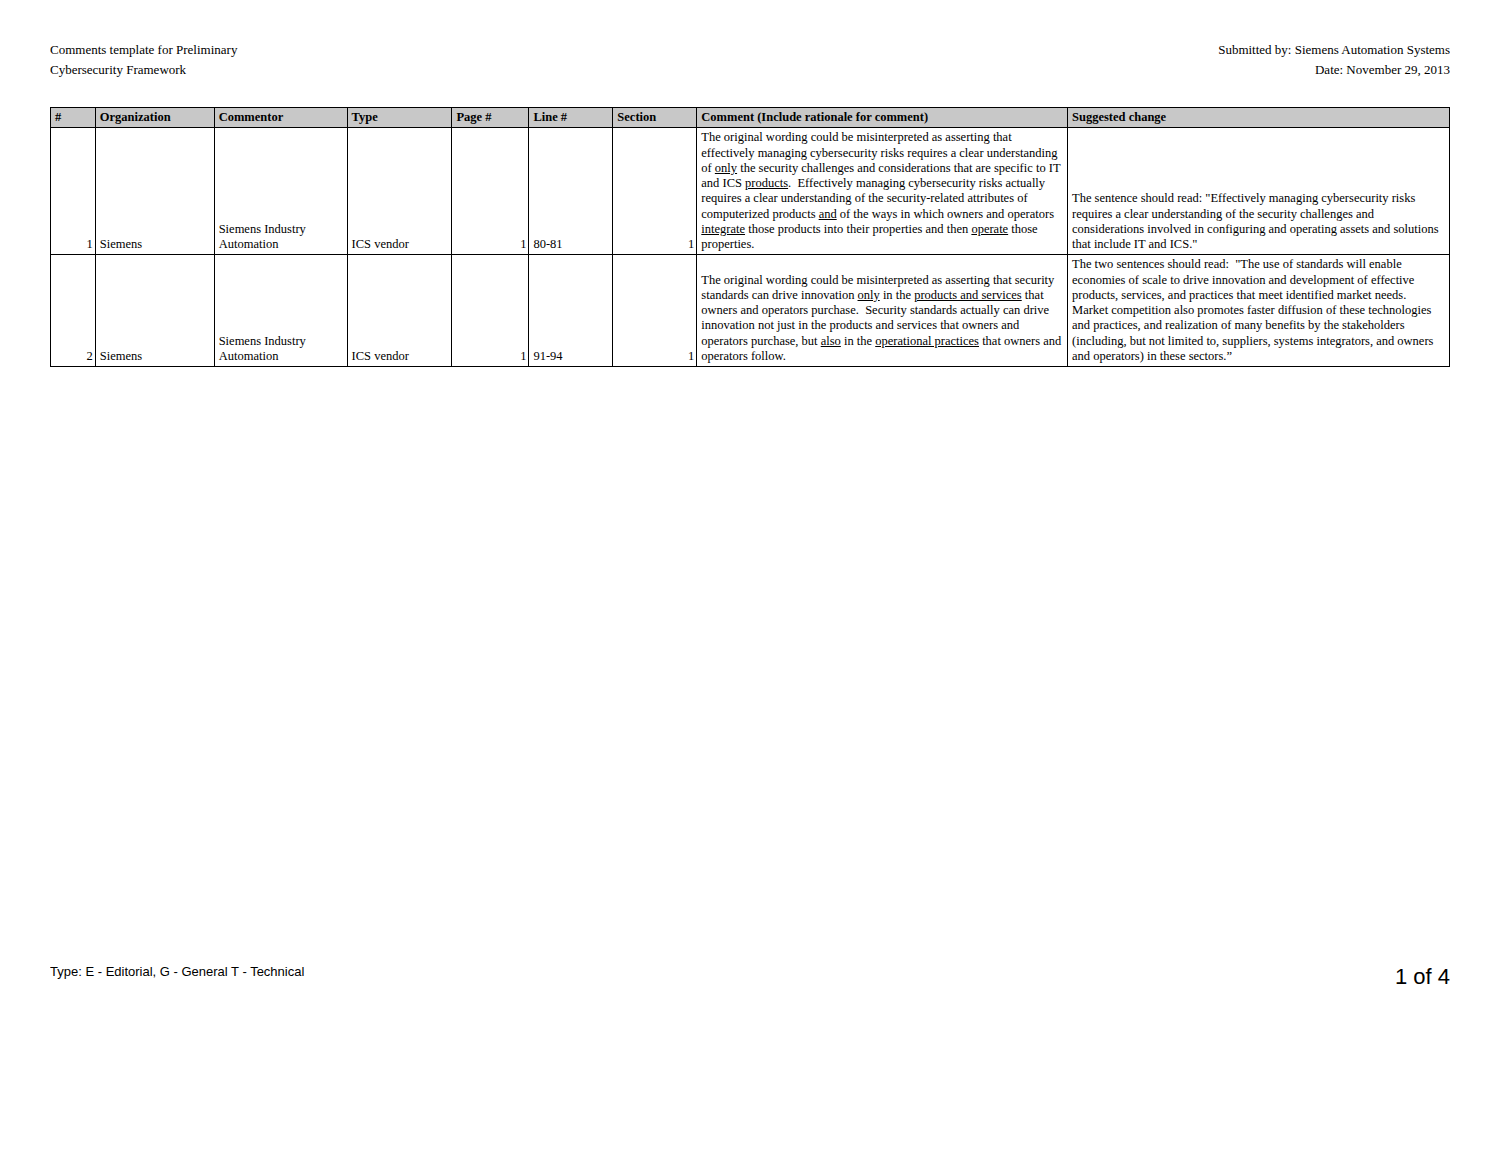Comments template for Preliminary
Cybersecurity Framework
Submitted by: Siemens Automation Systems
Date: November 29, 2013
| # | Organization | Commentor | Type | Page # | Line # | Section | Comment (Include rationale for comment) | Suggested change |
| --- | --- | --- | --- | --- | --- | --- | --- | --- |
| 1 | Siemens | Siemens Industry Automation | ICS vendor | 1 | 80-81 | 1 | The original wording could be misinterpreted as asserting that effectively managing cybersecurity risks requires a clear understanding of only the security challenges and considerations that are specific to IT and ICS products . Effectively managing cybersecurity risks actually requires a clear understanding of the security-related attributes of computerized products and of the ways in which owners and operators integrate those products into their properties and then operate those properties. | The sentence should read: "Effectively managing cybersecurity risks requires a clear understanding of the security challenges and considerations involved in configuring and operating assets and solutions that include IT and ICS." |
| 2 | Siemens | Siemens Industry Automation | ICS vendor | 1 | 91-94 | 1 | The original wording could be misinterpreted as asserting that security standards can drive innovation only in the products and services that owners and operators purchase. Security standards actually can drive innovation not just in the products and services that owners and operators purchase, but also in the operational practices that owners and operators follow. | The two sentences should read: "The use of standards will enable economies of scale to drive innovation and development of effective products, services, and practices that meet identified market needs. Market competition also promotes faster diffusion of these technologies and practices, and realization of many benefits by the stakeholders (including, but not limited to, suppliers, systems integrators, and owners and operators) in these sectors.” |
Type: E - Editorial, G - General T - Technical
1 of 4